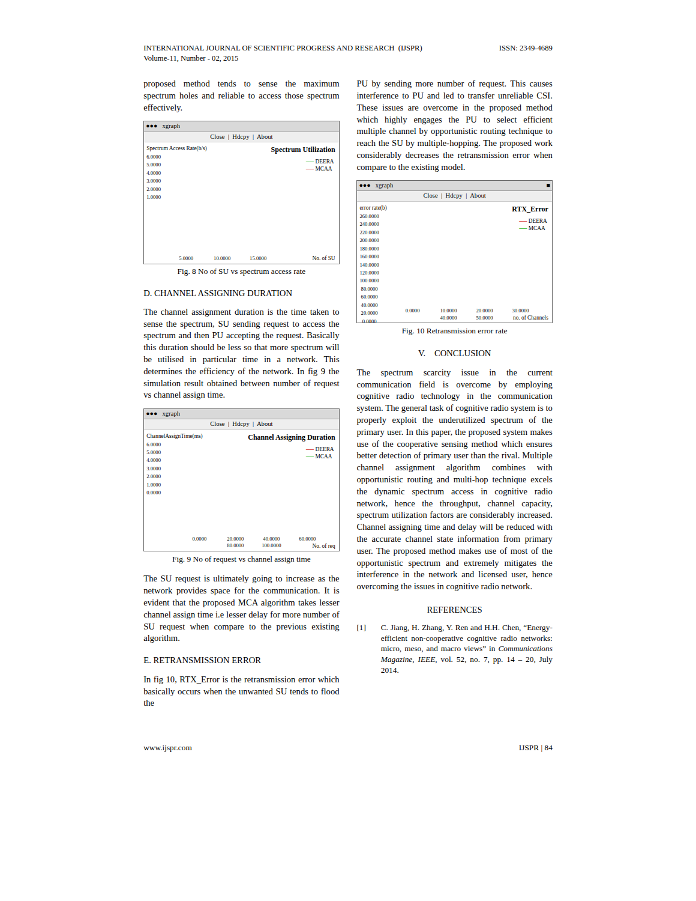International Journal of Scientific Progress and Research (IJSPR)
ISSN: 2349-4689
Volume-11, Number - 02, 2015
proposed method tends to sense the maximum spectrum holes and reliable to access those spectrum effectively.
●●● xgraph
Close | Hdcpy | About
Spectrum Utilization
Spectrum Access Rate(b/s)
6.0000
5.0000
4.0000
3.0000
2.0000
1.0000
── DEERA
── MCAA
5.000010.000015.0000
No. of SU
Fig. 8 No of SU vs spectrum access rate
D. Channel Assigning Duration
The channel assignment duration is the time taken to sense the spectrum, SU sending request to access the spectrum and then PU accepting the request. Basically this duration should be less so that more spectrum will be utilised in particular time in a network. This determines the efficiency of the network. In fig 9 the simulation result obtained between number of request vs channel assign time.
●●● xgraph
Close | Hdcpy | About
Channel Assigning Duration
ChannelAssignTime(ms)
6.0000
5.0000
4.0000
3.0000
2.0000
1.0000
0.0000
── DEERA
── MCAA
0.000020.000040.000060.000080.0000100.0000
No. of req
Fig. 9 No of request vs channel assign time
The SU request is ultimately going to increase as the network provides space for the communication. It is evident that the proposed MCA algorithm takes lesser channel assign time i.e lesser delay for more number of SU request when compare to the previous existing algorithm.
E. Retransmission Error
In fig 10, RTX_Error is the retransmission error which basically occurs when the unwanted SU tends to flood the
PU by sending more number of request. This causes interference to PU and led to transfer unreliable CSI. These issues are overcome in the proposed method which highly engages the PU to select efficient multiple channel by opportunistic routing technique to reach the SU by multiple-hopping. The proposed work considerably decreases the retransmission error when compare to the existing model.
●●● xgraph ■
Close | Hdcpy | About
RTX_Error
error rate(b)
260.0000
240.0000
220.0000
200.0000
180.0000
160.0000
140.0000
120.0000
100.0000
80.0000
60.0000
40.0000
20.0000
0.0000
── DEERA
── MCAA
0.000010.000020.000030.000040.000050.0000
no. of Channels
Fig. 10 Retransmission error rate
V. Conclusion
The spectrum scarcity issue in the current communication field is overcome by employing cognitive radio technology in the communication system. The general task of cognitive radio system is to properly exploit the underutilized spectrum of the primary user. In this paper, the proposed system makes use of the cooperative sensing method which ensures better detection of primary user than the rival. Multiple channel assignment algorithm combines with opportunistic routing and multi-hop technique excels the dynamic spectrum access in cognitive radio network, hence the throughput, channel capacity, spectrum utilization factors are considerably increased. Channel assigning time and delay will be reduced with the accurate channel state information from primary user. The proposed method makes use of most of the opportunistic spectrum and extremely mitigates the interference in the network and licensed user, hence overcoming the issues in cognitive radio network.
References
C. Jiang, H. Zhang, Y. Ren and H.H. Chen, “Energy-efficient non-cooperative cognitive radio networks: micro, meso, and macro views” in Communications Magazine, IEEE, vol. 52, no. 7, pp. 14 – 20, July 2014.
www.ijspr.com
IJSPR | 84